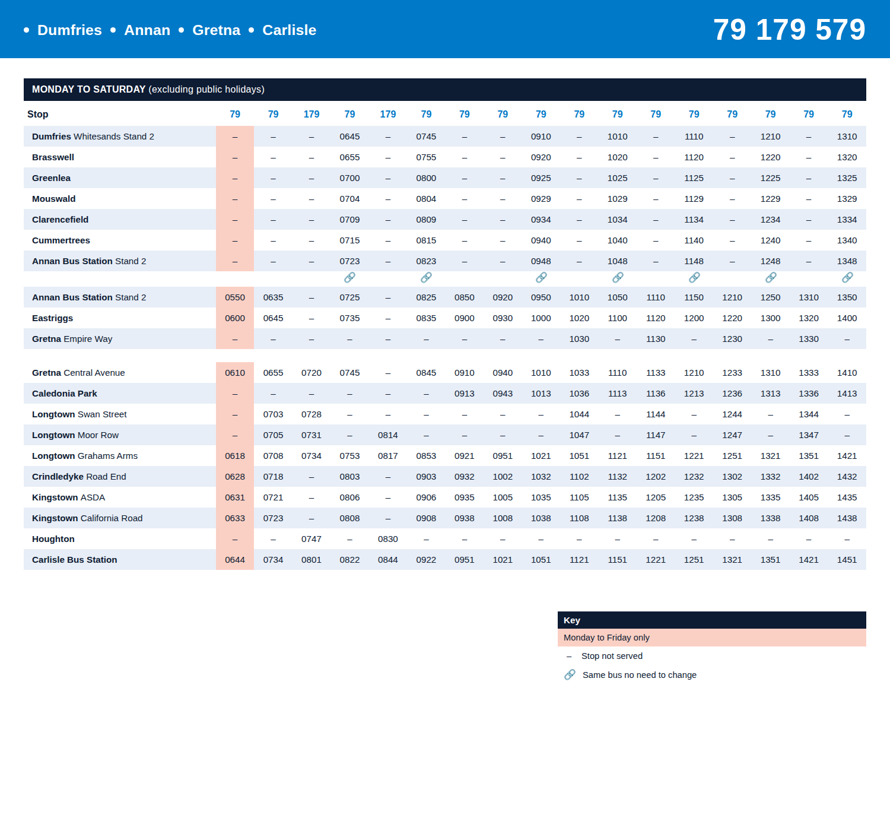Dumfries Annan Gretna Carlisle
79 179 579
MONDAY TO SATURDAY (excluding public holidays)
| Stop | 79 | 79 | 179 | 79 | 179 | 79 | 79 | 79 | 79 | 79 | 79 | 79 | 79 | 79 | 79 | 79 | 79 |
| --- | --- | --- | --- | --- | --- | --- | --- | --- | --- | --- | --- | --- | --- | --- | --- | --- | --- |
| Dumfries Whitesands Stand 2 | – | – | – | 0645 | – | 0745 | – | – | 0910 | – | 1010 | – | 1110 | – | 1210 | – | 1310 |
| Brasswell | – | – | – | 0655 | – | 0755 | – | – | 0920 | – | 1020 | – | 1120 | – | 1220 | – | 1320 |
| Greenlea | – | – | – | 0700 | – | 0800 | – | – | 0925 | – | 1025 | – | 1125 | – | 1225 | – | 1325 |
| Mouswald | – | – | – | 0704 | – | 0804 | – | – | 0929 | – | 1029 | – | 1129 | – | 1229 | – | 1329 |
| Clarencefield | – | – | – | 0709 | – | 0809 | – | – | 0934 | – | 1034 | – | 1134 | – | 1234 | – | 1334 |
| Cummertrees | – | – | – | 0715 | – | 0815 | – | – | 0940 | – | 1040 | – | 1140 | – | 1240 | – | 1340 |
| Annan Bus Station Stand 2 | – | – | – | 0723 | – | 0823 | – | – | 0948 | – | 1048 | – | 1148 | – | 1248 | – | 1348 |
| Annan Bus Station Stand 2 | 0550 | 0635 | – | 0725 | – | 0825 | 0850 | 0920 | 0950 | 1010 | 1050 | 1110 | 1150 | 1210 | 1250 | 1310 | 1350 |
| Eastriggs | 0600 | 0645 | – | 0735 | – | 0835 | 0900 | 0930 | 1000 | 1020 | 1100 | 1120 | 1200 | 1220 | 1300 | 1320 | 1400 |
| Gretna Empire Way | – | – | – | – | – | – | – | – | – | 1030 | – | 1130 | – | 1230 | – | 1330 | – |
| Gretna Central Avenue | 0610 | 0655 | 0720 | 0745 | – | 0845 | 0910 | 0940 | 1010 | 1033 | 1110 | 1133 | 1210 | 1233 | 1310 | 1333 | 1410 |
| Caledonia Park | – | – | – | – | – | – | 0913 | 0943 | 1013 | 1036 | 1113 | 1136 | 1213 | 1236 | 1313 | 1336 | 1413 |
| Longtown Swan Street | – | 0703 | 0728 | – | – | – | – | – | – | 1044 | – | 1144 | – | 1244 | – | 1344 | – |
| Longtown Moor Row | – | 0705 | 0731 | – | 0814 | – | – | – | – | 1047 | – | 1147 | – | 1247 | – | 1347 | – |
| Longtown Grahams Arms | 0618 | 0708 | 0734 | 0753 | 0817 | 0853 | 0921 | 0951 | 1021 | 1051 | 1121 | 1151 | 1221 | 1251 | 1321 | 1351 | 1421 |
| Crindledyke Road End | 0628 | 0718 | – | 0803 | – | 0903 | 0932 | 1002 | 1032 | 1102 | 1132 | 1202 | 1232 | 1302 | 1332 | 1402 | 1432 |
| Kingstown ASDA | 0631 | 0721 | – | 0806 | – | 0906 | 0935 | 1005 | 1035 | 1105 | 1135 | 1205 | 1235 | 1305 | 1335 | 1405 | 1435 |
| Kingstown California Road | 0633 | 0723 | – | 0808 | – | 0908 | 0938 | 1008 | 1038 | 1108 | 1138 | 1208 | 1238 | 1308 | 1338 | 1408 | 1438 |
| Houghton | – | – | 0747 | – | 0830 | – | – | – | – | – | – | – | – | – | – | – | – |
| Carlisle Bus Station | 0644 | 0734 | 0801 | 0822 | 0844 | 0922 | 0951 | 1021 | 1051 | 1121 | 1151 | 1221 | 1251 | 1321 | 1351 | 1421 | 1451 |
Key
Monday to Friday only
–Stop not served
Same bus no need to change